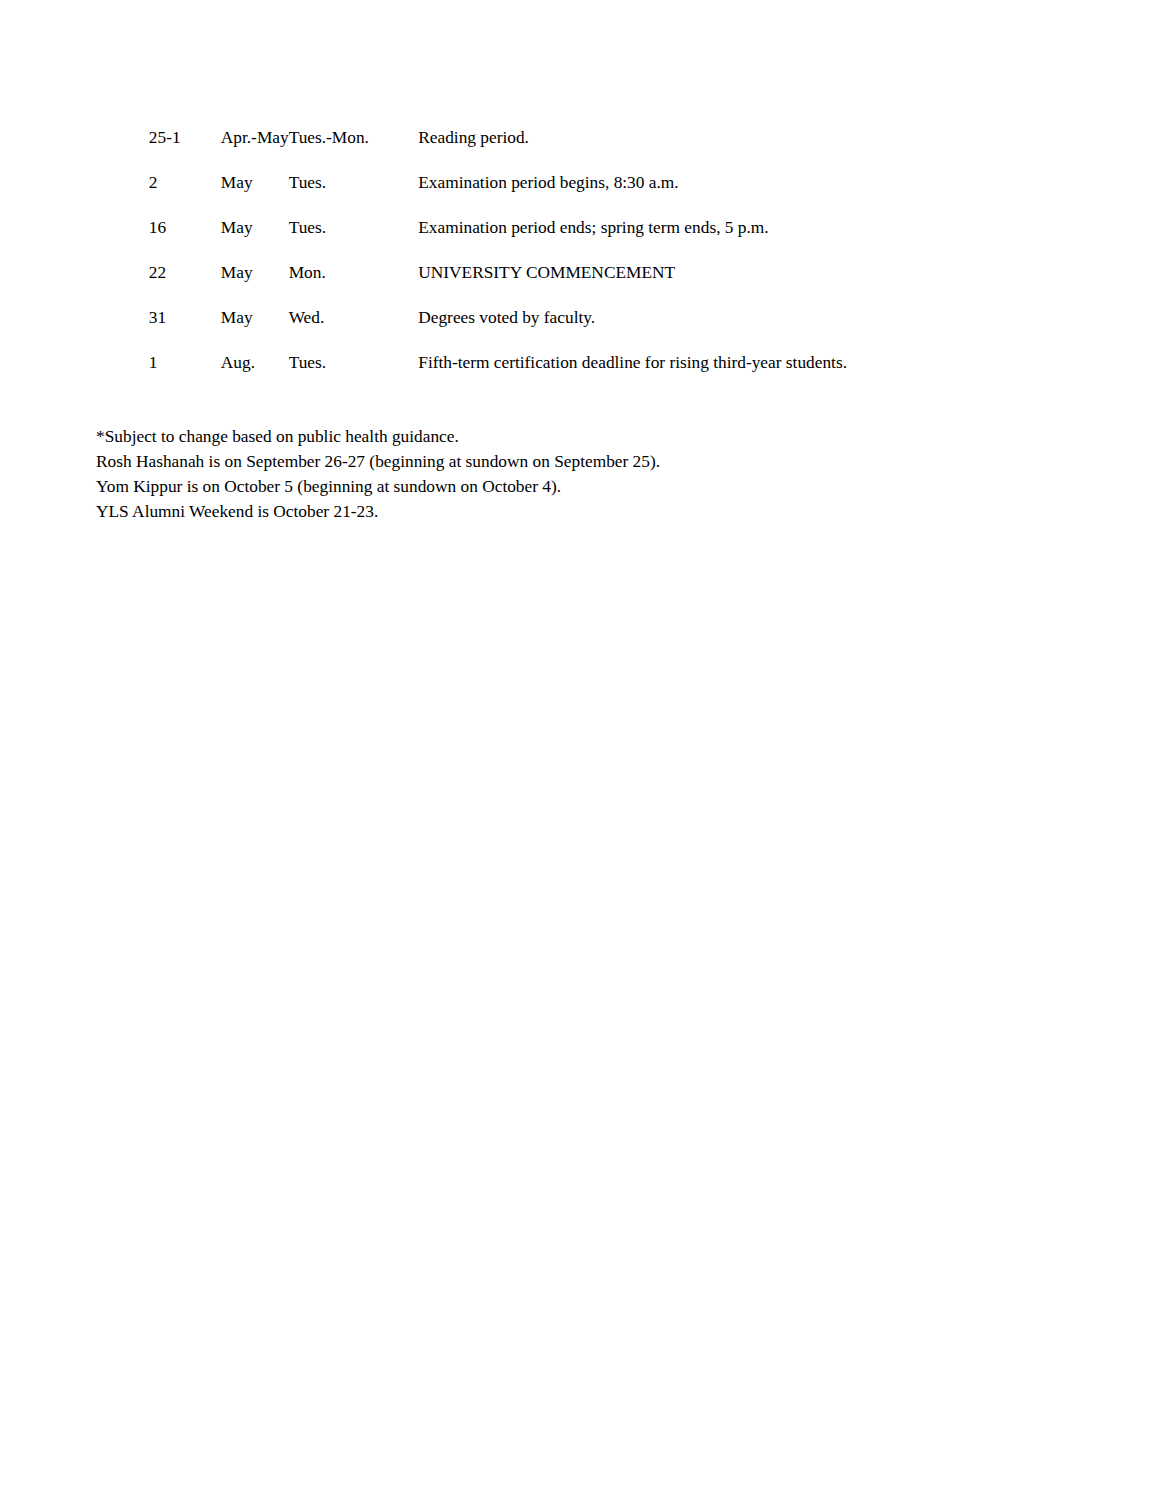| 25-1 | Apr.-May | Tues.-Mon. | Reading period. |
| 2 | May | Tues. | Examination period begins, 8:30 a.m. |
| 16 | May | Tues. | Examination period ends; spring term ends, 5 p.m. |
| 22 | May | Mon. | UNIVERSITY COMMENCEMENT |
| 31 | May | Wed. | Degrees voted by faculty. |
| 1 | Aug. | Tues. | Fifth-term certification deadline for rising third-year students. |
*Subject to change based on public health guidance.
Rosh Hashanah is on September 26-27 (beginning at sundown on September 25).
Yom Kippur is on October 5 (beginning at sundown on October 4).
YLS Alumni Weekend is October 21-23.